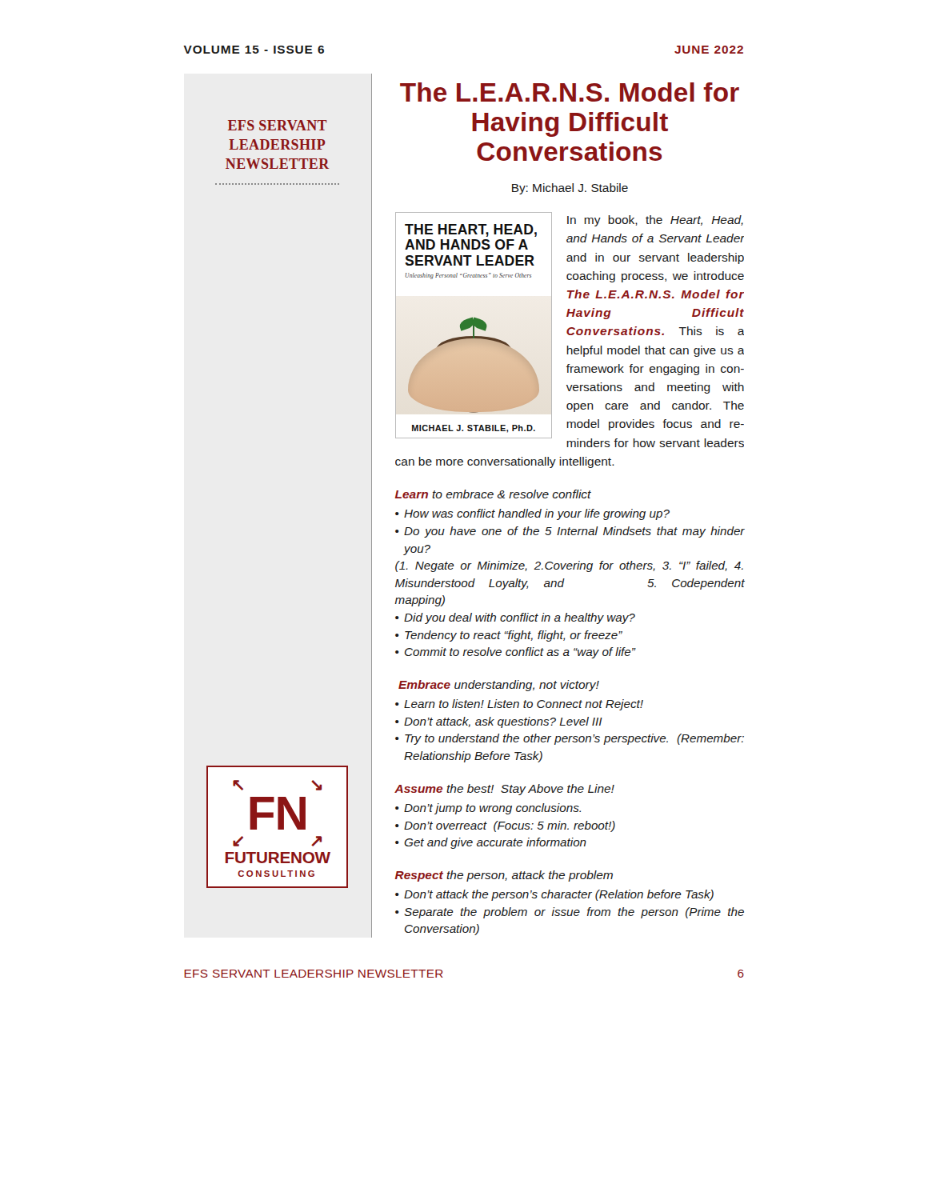VOLUME 15 - ISSUE 6 JUNE 2022
EFS SERVANT
LEADERSHIP
NEWSLETTER
↖ ↘ ↙ ↗
FN
FUTURENOW
CONSULTING
The L.E.A.R.N.S. Model for Having Difficult Conversations
By: Michael J. Stabile
THE HEART, HEAD,
AND HANDS OF A
SERVANT LEADER
Unleashing Personal “Greatness” to Serve Others
MICHAEL J. STABILE, Ph.D.
In my book, the Heart, Head, and Hands of a Servant Leader and in our servant leadership coaching process, we introduce The L.E.A.R.N.S. Model for Having Difficult Conversations. This is a helpful model that can give us a framework for engaging in conversations and meeting with open care and candor. The model provides focus and reminders for how servant leaders can be more conversationally intelligent.
Learn to embrace & resolve conflict
How was conflict handled in your life growing up?
Do you have one of the 5 Internal Mindsets that may hinder you?
(1. Negate or Minimize, 2.Covering for others, 3. “I” failed, 4. Misunderstood Loyalty, and 5. Codependent mapping)
Did you deal with conflict in a healthy way?
Tendency to react “fight, flight, or freeze”
Commit to resolve conflict as a “way of life”
Embrace understanding, not victory!
Learn to listen! Listen to Connect not Reject!
Don’t attack, ask questions? Level III
Try to understand the other person’s perspective. (Remember: Relationship Before Task)
Assume the best! Stay Above the Line!
Don’t jump to wrong conclusions.
Don’t overreact (Focus: 5 min. reboot!)
Get and give accurate information
Respect the person, attack the problem
Don’t attack the person’s character (Relation before Task)
Separate the problem or issue from the person (Prime the Conversation)
EFS SERVANT LEADERSHIP NEWSLETTER 6